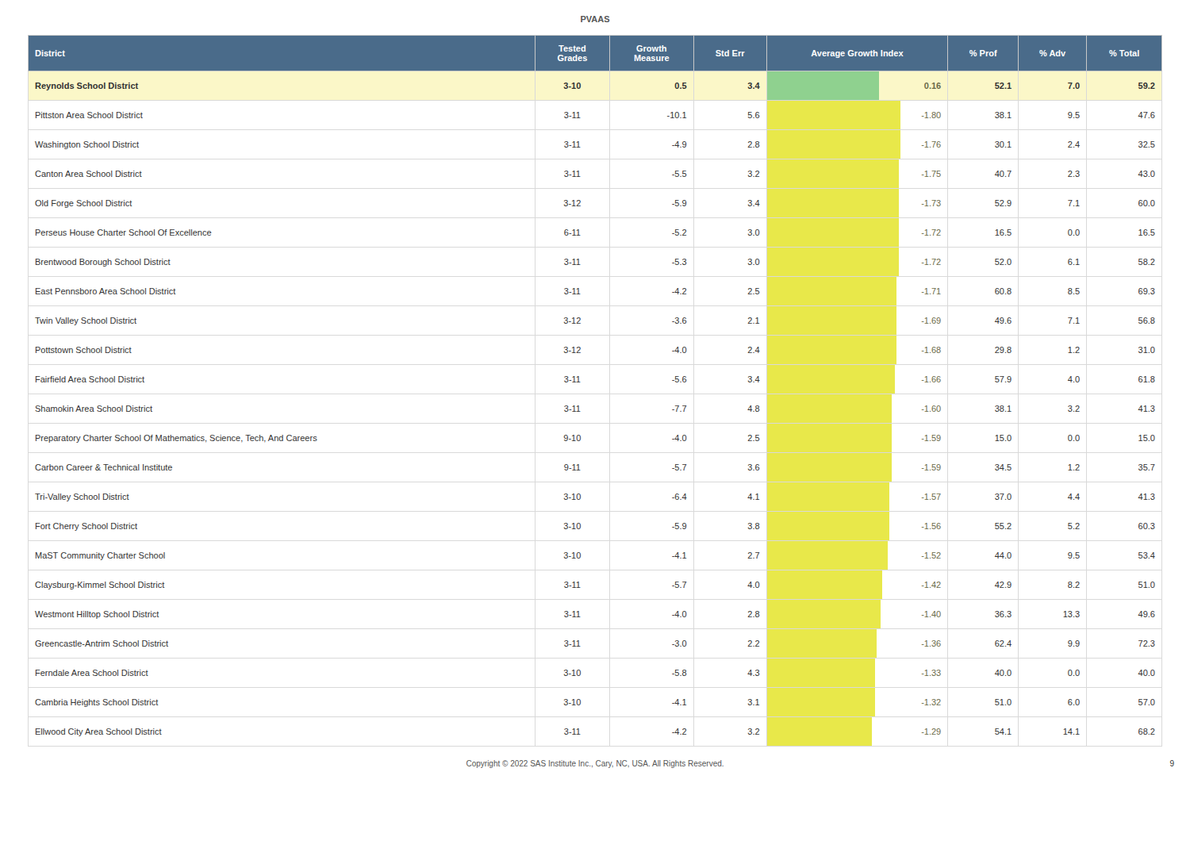PVAAS
| District | Tested Grades | Growth Measure | Std Err | Average Growth Index | % Prof | % Adv | % Total |
| --- | --- | --- | --- | --- | --- | --- | --- |
| Reynolds School District | 3-10 | 0.5 | 3.4 | 0.16 | 52.1 | 7.0 | 59.2 |
| Pittston Area School District | 3-11 | -10.1 | 5.6 | -1.80 | 38.1 | 9.5 | 47.6 |
| Washington School District | 3-11 | -4.9 | 2.8 | -1.76 | 30.1 | 2.4 | 32.5 |
| Canton Area School District | 3-11 | -5.5 | 3.2 | -1.75 | 40.7 | 2.3 | 43.0 |
| Old Forge School District | 3-12 | -5.9 | 3.4 | -1.73 | 52.9 | 7.1 | 60.0 |
| Perseus House Charter School Of Excellence | 6-11 | -5.2 | 3.0 | -1.72 | 16.5 | 0.0 | 16.5 |
| Brentwood Borough School District | 3-11 | -5.3 | 3.0 | -1.72 | 52.0 | 6.1 | 58.2 |
| East Pennsboro Area School District | 3-11 | -4.2 | 2.5 | -1.71 | 60.8 | 8.5 | 69.3 |
| Twin Valley School District | 3-12 | -3.6 | 2.1 | -1.69 | 49.6 | 7.1 | 56.8 |
| Pottstown School District | 3-12 | -4.0 | 2.4 | -1.68 | 29.8 | 1.2 | 31.0 |
| Fairfield Area School District | 3-11 | -5.6 | 3.4 | -1.66 | 57.9 | 4.0 | 61.8 |
| Shamokin Area School District | 3-11 | -7.7 | 4.8 | -1.60 | 38.1 | 3.2 | 41.3 |
| Preparatory Charter School Of Mathematics, Science, Tech, And Careers | 9-10 | -4.0 | 2.5 | -1.59 | 15.0 | 0.0 | 15.0 |
| Carbon Career & Technical Institute | 9-11 | -5.7 | 3.6 | -1.59 | 34.5 | 1.2 | 35.7 |
| Tri-Valley School District | 3-10 | -6.4 | 4.1 | -1.57 | 37.0 | 4.4 | 41.3 |
| Fort Cherry School District | 3-10 | -5.9 | 3.8 | -1.56 | 55.2 | 5.2 | 60.3 |
| MaST Community Charter School | 3-10 | -4.1 | 2.7 | -1.52 | 44.0 | 9.5 | 53.4 |
| Claysburg-Kimmel School District | 3-11 | -5.7 | 4.0 | -1.42 | 42.9 | 8.2 | 51.0 |
| Westmont Hilltop School District | 3-11 | -4.0 | 2.8 | -1.40 | 36.3 | 13.3 | 49.6 |
| Greencastle-Antrim School District | 3-11 | -3.0 | 2.2 | -1.36 | 62.4 | 9.9 | 72.3 |
| Ferndale Area School District | 3-10 | -5.8 | 4.3 | -1.33 | 40.0 | 0.0 | 40.0 |
| Cambria Heights School District | 3-10 | -4.1 | 3.1 | -1.32 | 51.0 | 6.0 | 57.0 |
| Ellwood City Area School District | 3-11 | -4.2 | 3.2 | -1.29 | 54.1 | 14.1 | 68.2 |
Copyright © 2022 SAS Institute Inc., Cary, NC, USA. All Rights Reserved. 9